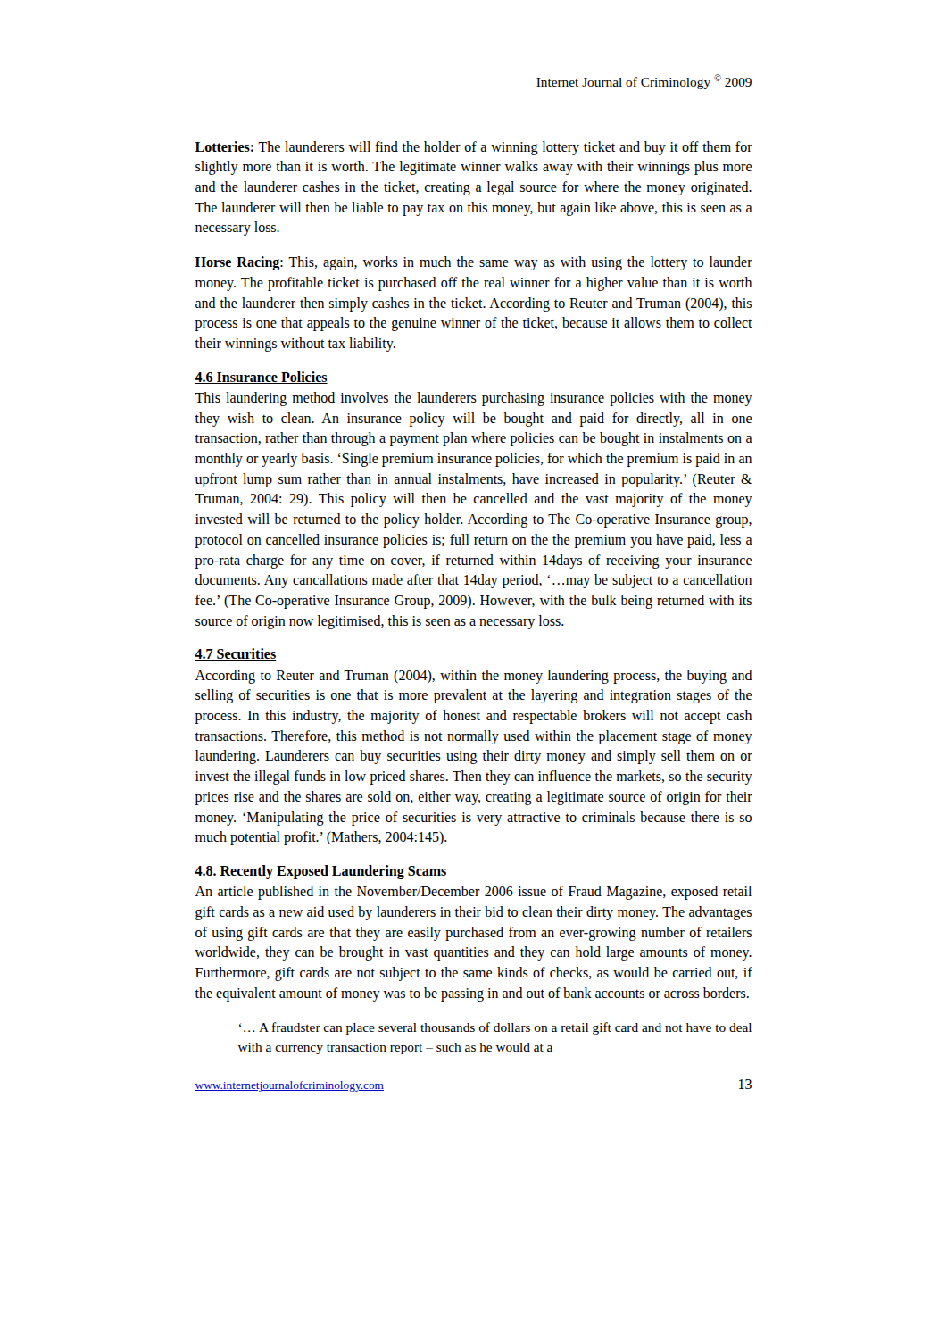Internet Journal of Criminology © 2009
Lotteries: The launderers will find the holder of a winning lottery ticket and buy it off them for slightly more than it is worth. The legitimate winner walks away with their winnings plus more and the launderer cashes in the ticket, creating a legal source for where the money originated. The launderer will then be liable to pay tax on this money, but again like above, this is seen as a necessary loss.
Horse Racing: This, again, works in much the same way as with using the lottery to launder money. The profitable ticket is purchased off the real winner for a higher value than it is worth and the launderer then simply cashes in the ticket. According to Reuter and Truman (2004), this process is one that appeals to the genuine winner of the ticket, because it allows them to collect their winnings without tax liability.
4.6 Insurance Policies
This laundering method involves the launderers purchasing insurance policies with the money they wish to clean. An insurance policy will be bought and paid for directly, all in one transaction, rather than through a payment plan where policies can be bought in instalments on a monthly or yearly basis. ‘Single premium insurance policies, for which the premium is paid in an upfront lump sum rather than in annual instalments, have increased in popularity.’ (Reuter & Truman, 2004: 29). This policy will then be cancelled and the vast majority of the money invested will be returned to the policy holder. According to The Co-operative Insurance group, protocol on cancelled insurance policies is; full return on the the premium you have paid, less a pro-rata charge for any time on cover, if returned within 14days of receiving your insurance documents. Any cancallations made after that 14day period, ‘…may be subject to a cancellation fee.’ (The Co-operative Insurance Group, 2009). However, with the bulk being returned with its source of origin now legitimised, this is seen as a necessary loss.
4.7 Securities
According to Reuter and Truman (2004), within the money laundering process, the buying and selling of securities is one that is more prevalent at the layering and integration stages of the process. In this industry, the majority of honest and respectable brokers will not accept cash transactions. Therefore, this method is not normally used within the placement stage of money laundering. Launderers can buy securities using their dirty money and simply sell them on or invest the illegal funds in low priced shares. Then they can influence the markets, so the security prices rise and the shares are sold on, either way, creating a legitimate source of origin for their money. ‘Manipulating the price of securities is very attractive to criminals because there is so much potential profit.’ (Mathers, 2004:145).
4.8. Recently Exposed Laundering Scams
An article published in the November/December 2006 issue of Fraud Magazine, exposed retail gift cards as a new aid used by launderers in their bid to clean their dirty money. The advantages of using gift cards are that they are easily purchased from an ever-growing number of retailers worldwide, they can be brought in vast quantities and they can hold large amounts of money. Furthermore, gift cards are not subject to the same kinds of checks, as would be carried out, if the equivalent amount of money was to be passing in and out of bank accounts or across borders.
‘… A fraudster can place several thousands of dollars on a retail gift card and not have to deal with a currency transaction report – such as he would at a
www.internetjournalofcriminology.com 13